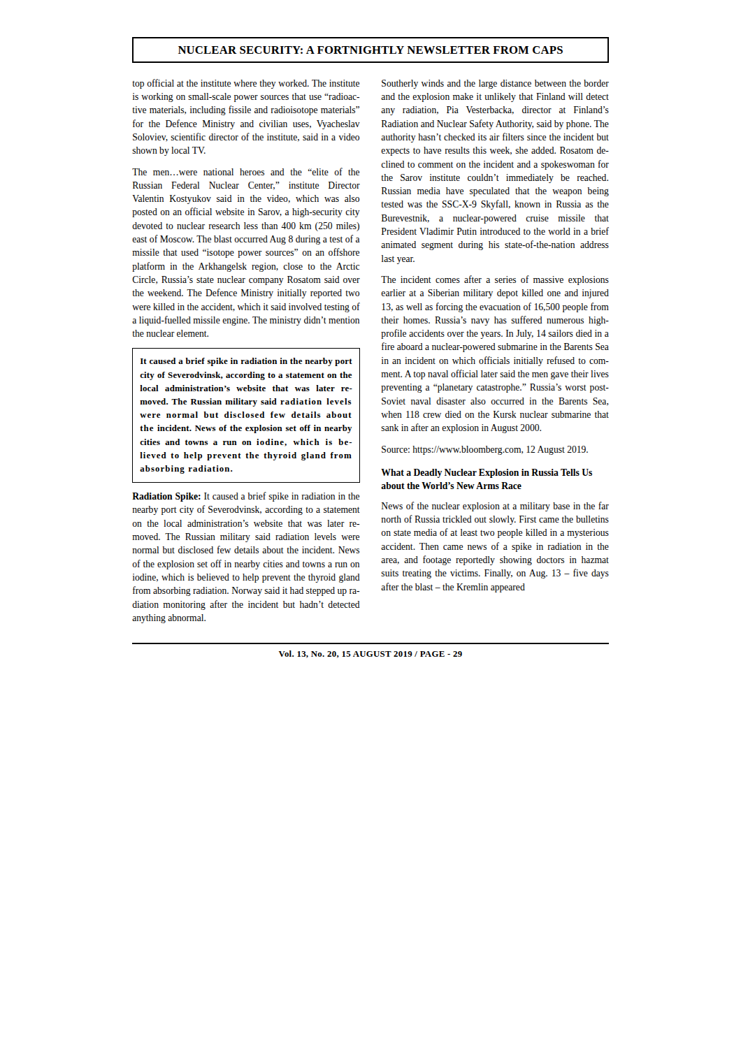NUCLEAR SECURITY: A FORTNIGHTLY NEWSLETTER FROM CAPS
top official at the institute where they worked. The institute is working on small-scale power sources that use “radioactive materials, including fissile and radioisotope materials” for the Defence Ministry and civilian uses, Vyacheslav Soloviev, scientific director of the institute, said in a video shown by local TV.
The men…were national heroes and the “elite of the Russian Federal Nuclear Center,” institute Director Valentin Kostyukov said in the video, which was also posted on an official website in Sarov, a high-security city devoted to nuclear research less than 400 km (250 miles) east of Moscow. The blast occurred Aug 8 during a test of a missile that used “isotope power sources” on an offshore platform in the Arkhangelsk region, close to the Arctic Circle, Russia’s state nuclear company Rosatom said over the weekend. The Defence Ministry initially reported two were killed in the accident, which it said involved testing of a liquid-fuelled missile engine. The ministry didn’t mention the nuclear element.
It caused a brief spike in radiation in the nearby port city of Severodvinsk, according to a statement on the local administration’s website that was later removed. The Russian military said radiation levels were normal but disclosed few details about the incident. News of the explosion set off in nearby cities and towns a run on iodine, which is believed to help prevent the thyroid gland from absorbing radiation.
Radiation Spike: It caused a brief spike in radiation in the nearby port city of Severodvinsk, according to a statement on the local administration’s website that was later removed. The Russian military said radiation levels were normal but disclosed few details about the incident. News of the explosion set off in nearby cities and towns a run on iodine, which is believed to help prevent the thyroid gland from absorbing radiation. Norway said it had stepped up radiation monitoring after the incident but hadn’t detected anything abnormal.
Southerly winds and the large distance between the border and the explosion make it unlikely that Finland will detect any radiation, Pia Vesterbacka, director at Finland’s Radiation and Nuclear Safety Authority, said by phone. The authority hasn’t checked its air filters since the incident but expects to have results this week, she added. Rosatom declined to comment on the incident and a spokeswoman for the Sarov institute couldn’t immediately be reached. Russian media have speculated that the weapon being tested was the SSC-X-9 Skyfall, known in Russia as the Burevestnik, a nuclear-powered cruise missile that President Vladimir Putin introduced to the world in a brief animated segment during his state-of-the-nation address last year.
The incident comes after a series of massive explosions earlier at a Siberian military depot killed one and injured 13, as well as forcing the evacuation of 16,500 people from their homes. Russia’s navy has suffered numerous high-profile accidents over the years. In July, 14 sailors died in a fire aboard a nuclear-powered submarine in the Barents Sea in an incident on which officials initially refused to comment. A top naval official later said the men gave their lives preventing a “planetary catastrophe.” Russia’s worst post-Soviet naval disaster also occurred in the Barents Sea, when 118 crew died on the Kursk nuclear submarine that sank in after an explosion in August 2000.
Source: https://www.bloomberg.com, 12 August 2019.
What a Deadly Nuclear Explosion in Russia Tells Us about the World’s New Arms Race
News of the nuclear explosion at a military base in the far north of Russia trickled out slowly. First came the bulletins on state media of at least two people killed in a mysterious accident. Then came news of a spike in radiation in the area, and footage reportedly showing doctors in hazmat suits treating the victims. Finally, on Aug. 13 – five days after the blast – the Kremlin appeared
Vol. 13, No. 20, 15 AUGUST 2019 / PAGE - 29